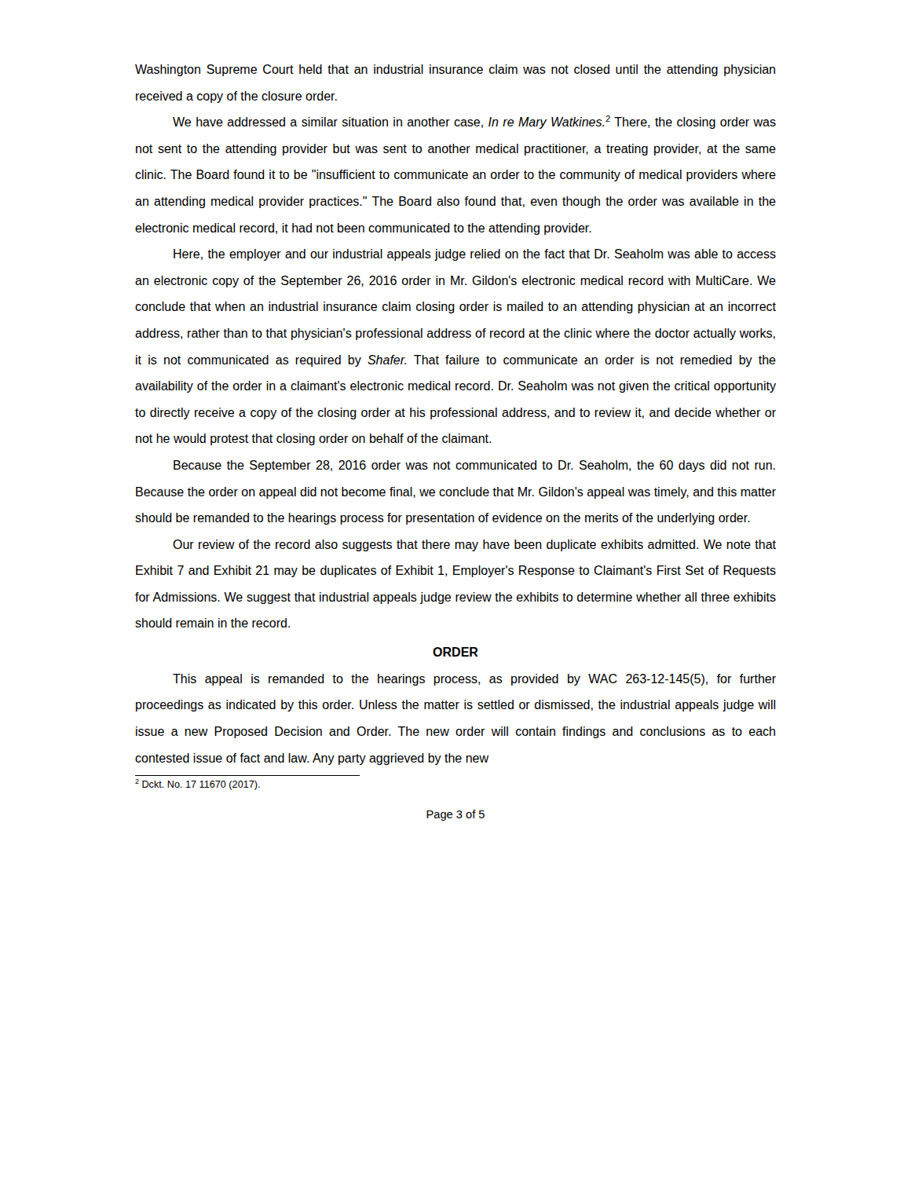Washington Supreme Court held that an industrial insurance claim was not closed until the attending physician received a copy of the closure order.
We have addressed a similar situation in another case, In re Mary Watkines.2 There, the closing order was not sent to the attending provider but was sent to another medical practitioner, a treating provider, at the same clinic. The Board found it to be "insufficient to communicate an order to the community of medical providers where an attending medical provider practices." The Board also found that, even though the order was available in the electronic medical record, it had not been communicated to the attending provider.
Here, the employer and our industrial appeals judge relied on the fact that Dr. Seaholm was able to access an electronic copy of the September 26, 2016 order in Mr. Gildon's electronic medical record with MultiCare. We conclude that when an industrial insurance claim closing order is mailed to an attending physician at an incorrect address, rather than to that physician's professional address of record at the clinic where the doctor actually works, it is not communicated as required by Shafer. That failure to communicate an order is not remedied by the availability of the order in a claimant's electronic medical record. Dr. Seaholm was not given the critical opportunity to directly receive a copy of the closing order at his professional address, and to review it, and decide whether or not he would protest that closing order on behalf of the claimant.
Because the September 28, 2016 order was not communicated to Dr. Seaholm, the 60 days did not run. Because the order on appeal did not become final, we conclude that Mr. Gildon's appeal was timely, and this matter should be remanded to the hearings process for presentation of evidence on the merits of the underlying order.
Our review of the record also suggests that there may have been duplicate exhibits admitted. We note that Exhibit 7 and Exhibit 21 may be duplicates of Exhibit 1, Employer's Response to Claimant's First Set of Requests for Admissions. We suggest that industrial appeals judge review the exhibits to determine whether all three exhibits should remain in the record.
ORDER
This appeal is remanded to the hearings process, as provided by WAC 263-12-145(5), for further proceedings as indicated by this order. Unless the matter is settled or dismissed, the industrial appeals judge will issue a new Proposed Decision and Order. The new order will contain findings and conclusions as to each contested issue of fact and law. Any party aggrieved by the new
2 Dckt. No. 17 11670 (2017).
Page 3 of 5